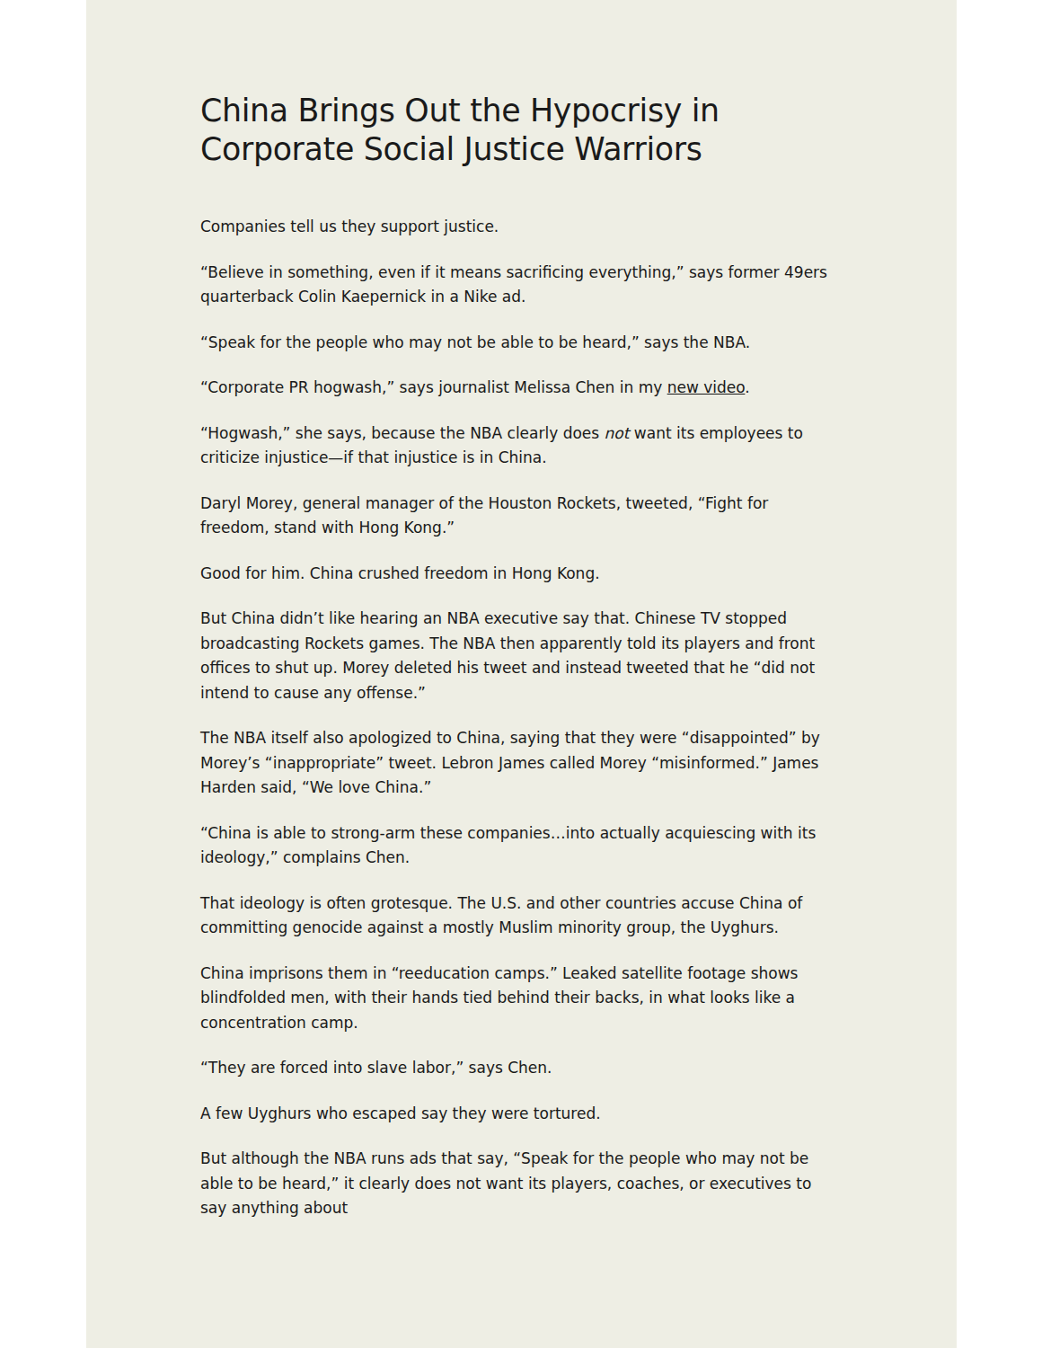China Brings Out the Hypocrisy in Corporate Social Justice Warriors
Companies tell us they support justice.
“Believe in something, even if it means sacrificing everything,” says former 49ers quarterback Colin Kaepernick in a Nike ad.
“Speak for the people who may not be able to be heard,” says the NBA.
“Corporate PR hogwash,” says journalist Melissa Chen in my new video.
“Hogwash,” she says, because the NBA clearly does not want its employees to criticize injustice—if that injustice is in China.
Daryl Morey, general manager of the Houston Rockets, tweeted, “Fight for freedom, stand with Hong Kong.”
Good for him. China crushed freedom in Hong Kong.
But China didn’t like hearing an NBA executive say that. Chinese TV stopped broadcasting Rockets games. The NBA then apparently told its players and front offices to shut up. Morey deleted his tweet and instead tweeted that he “did not intend to cause any offense.”
The NBA itself also apologized to China, saying that they were “disappointed” by Morey’s “inappropriate” tweet. Lebron James called Morey “misinformed.” James Harden said, “We love China.”
“China is able to strong-arm these companies…into actually acquiescing with its ideology,” complains Chen.
That ideology is often grotesque. The U.S. and other countries accuse China of committing genocide against a mostly Muslim minority group, the Uyghurs.
China imprisons them in “reeducation camps.” Leaked satellite footage shows blindfolded men, with their hands tied behind their backs, in what looks like a concentration camp.
“They are forced into slave labor,” says Chen.
A few Uyghurs who escaped say they were tortured.
But although the NBA runs ads that say, “Speak for the people who may not be able to be heard,” it clearly does not want its players, coaches, or executives to say anything about